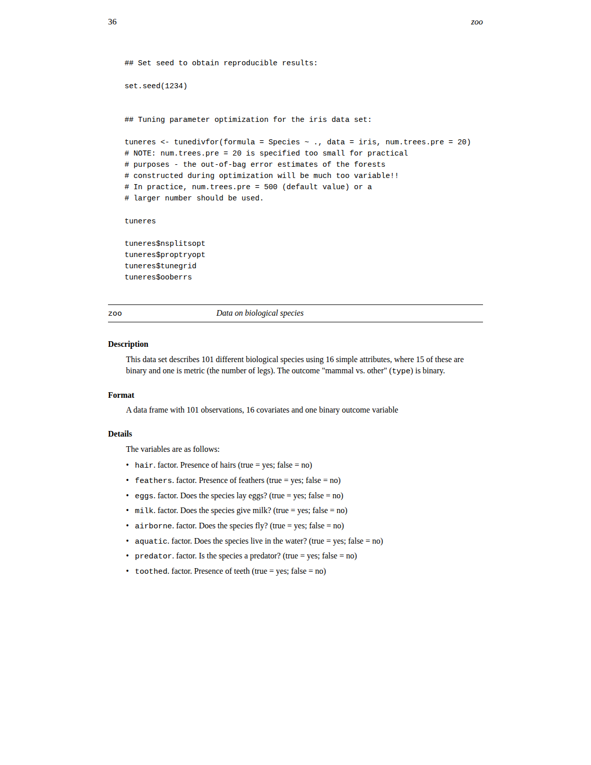36 zoo
## Set seed to obtain reproducible results:

set.seed(1234)


## Tuning parameter optimization for the iris data set:

tuneres <- tunedivfor(formula = Species ~ ., data = iris, num.trees.pre = 20)
# NOTE: num.trees.pre = 20 is specified too small for practical
# purposes - the out-of-bag error estimates of the forests
# constructed during optimization will be much too variable!!
# In practice, num.trees.pre = 500 (default value) or a
# larger number should be used.

tuneres

tuneres$nsplitsopt
tuneres$proptryopt
tuneres$tunegrid
tuneres$ooberrs
zoo Data on biological species
Description
This data set describes 101 different biological species using 16 simple attributes, where 15 of these are binary and one is metric (the number of legs). The outcome "mammal vs. other" (type) is binary.
Format
A data frame with 101 observations, 16 covariates and one binary outcome variable
Details
The variables are as follows:
hair. factor. Presence of hairs (true = yes; false = no)
feathers. factor. Presence of feathers (true = yes; false = no)
eggs. factor. Does the species lay eggs? (true = yes; false = no)
milk. factor. Does the species give milk? (true = yes; false = no)
airborne. factor. Does the species fly? (true = yes; false = no)
aquatic. factor. Does the species live in the water? (true = yes; false = no)
predator. factor. Is the species a predator? (true = yes; false = no)
toothed. factor. Presence of teeth (true = yes; false = no)